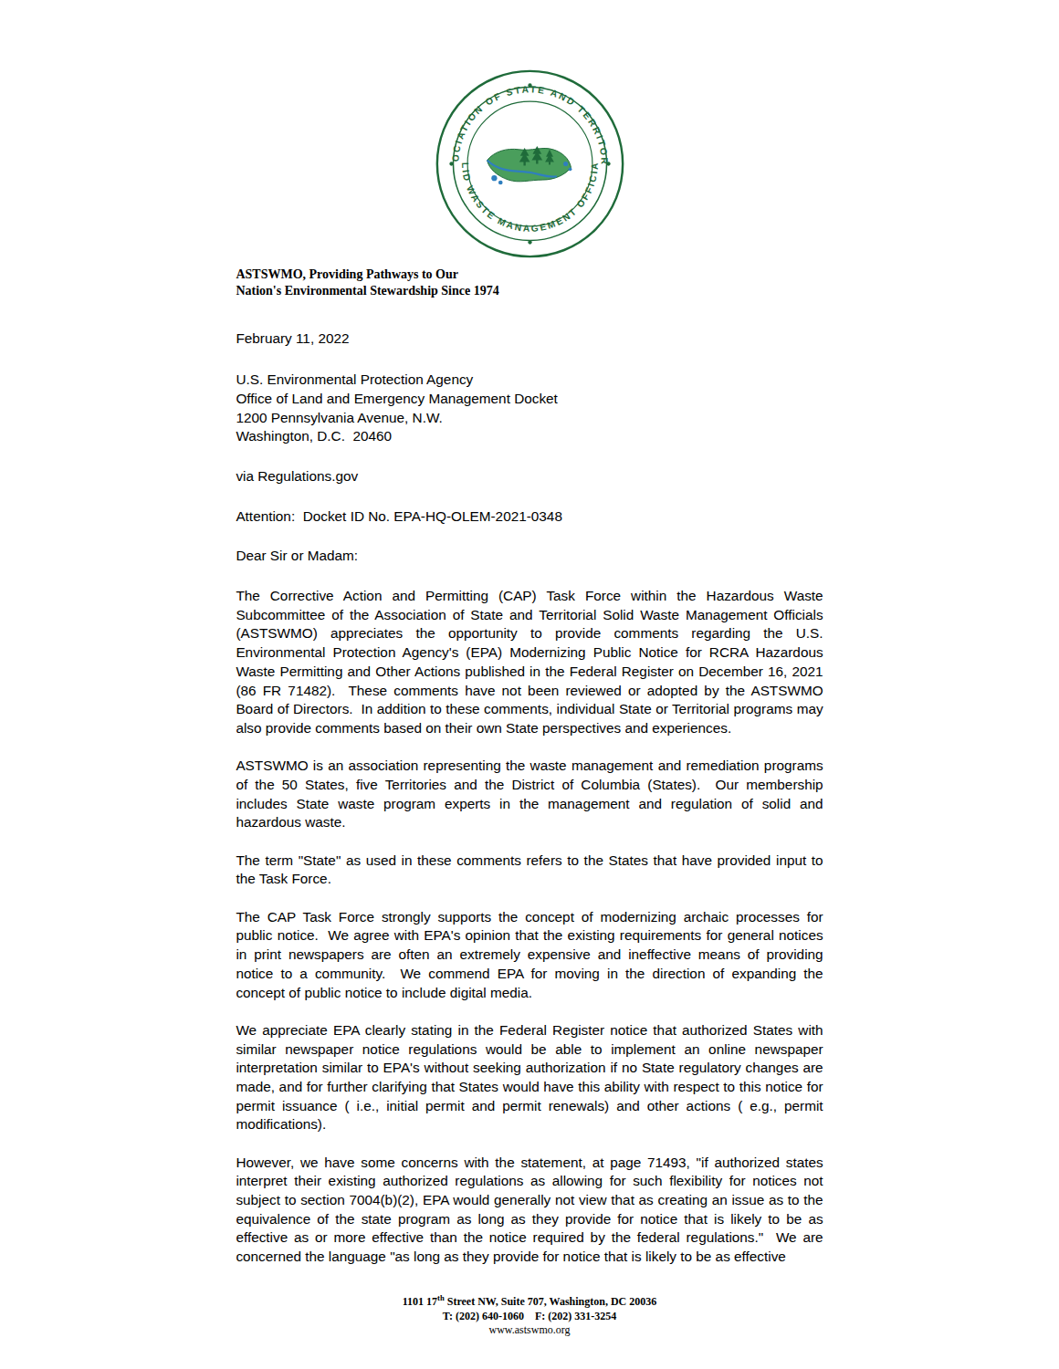ASSOCIATION OF STATE AND TERRITORIAL SOLID WASTE MANAGEMENT OFFICIALS
ASTSWMO, Providing Pathways to Our
Nation's Environmental Stewardship Since 1974
February 11, 2022
U.S. Environmental Protection Agency
Office of Land and Emergency Management Docket
1200 Pennsylvania Avenue, N.W.
Washington, D.C. 20460
via Regulations.gov
Attention: Docket ID No. EPA-HQ-OLEM-2021-0348
Dear Sir or Madam:
The Corrective Action and Permitting (CAP) Task Force within the Hazardous Waste Subcommittee of the Association of State and Territorial Solid Waste Management Officials (ASTSWMO) appreciates the opportunity to provide comments regarding the U.S. Environmental Protection Agency's (EPA) Modernizing Public Notice for RCRA Hazardous Waste Permitting and Other Actions published in the Federal Register on December 16, 2021 (86 FR 71482). These comments have not been reviewed or adopted by the ASTSWMO Board of Directors. In addition to these comments, individual State or Territorial programs may also provide comments based on their own State perspectives and experiences.
ASTSWMO is an association representing the waste management and remediation programs of the 50 States, five Territories and the District of Columbia (States). Our membership includes State waste program experts in the management and regulation of solid and hazardous waste.
The term "State" as used in these comments refers to the States that have provided input to the Task Force.
The CAP Task Force strongly supports the concept of modernizing archaic processes for public notice. We agree with EPA's opinion that the existing requirements for general notices in print newspapers are often an extremely expensive and ineffective means of providing notice to a community. We commend EPA for moving in the direction of expanding the concept of public notice to include digital media.
We appreciate EPA clearly stating in the Federal Register notice that authorized States with similar newspaper notice regulations would be able to implement an online newspaper interpretation similar to EPA's without seeking authorization if no State regulatory changes are made, and for further clarifying that States would have this ability with respect to this notice for permit issuance ( i.e., initial permit and permit renewals) and other actions ( e.g., permit modifications).
However, we have some concerns with the statement, at page 71493, "if authorized states interpret their existing authorized regulations as allowing for such flexibility for notices not subject to section 7004(b)(2), EPA would generally not view that as creating an issue as to the equivalence of the state program as long as they provide for notice that is likely to be as effective as or more effective than the notice required by the federal regulations." We are concerned the language "as long as they provide for notice that is likely to be as effective
1101 17th Street NW, Suite 707, Washington, DC 20036
T: (202) 640-1060 F: (202) 331-3254
www.astswmo.org